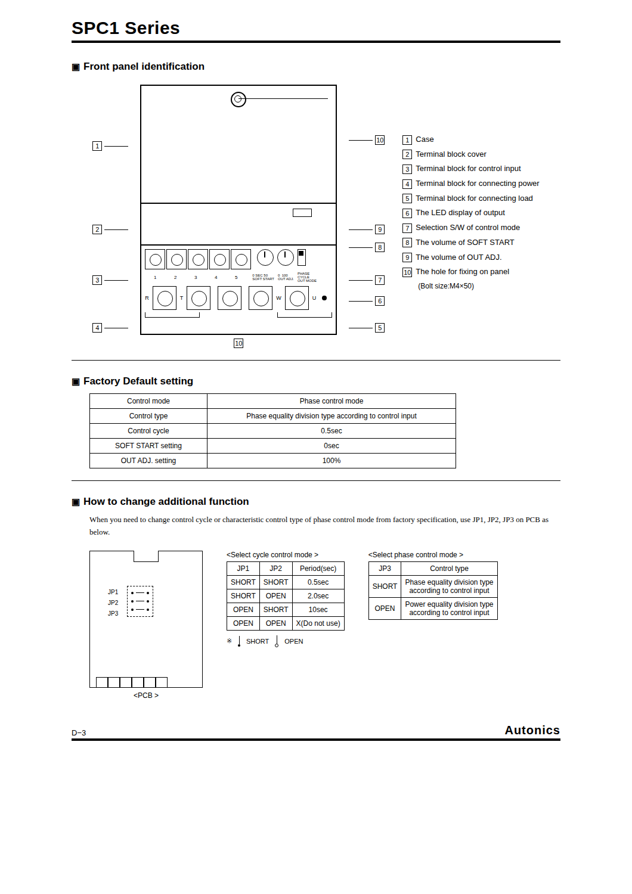SPC1 Series
Front panel identification
1
2
3
4
1 2 3 4 5 0 SEC 50
SOFT START 0 100
OUT ADJ. PHASE
CYCLE
OUT MODE
R
T
W
U
10
10
9
8
7
6
5
1 Case
2 Terminal block cover
3 Terminal block for control input
4 Terminal block for connecting power
5 Terminal block for connecting load
6 The LED display of output
7 Selection S/W of control mode
8 The volume of SOFT START
9 The volume of OUT ADJ.
10 The hole for fixing on panel (Bolt size:M4×50)
Factory Default setting
| Control mode | Phase control mode |
| Control type | Phase equality division type according to control input |
| Control cycle | 0.5sec |
| SOFT START setting | 0sec |
| OUT ADJ. setting | 100% |
How to change additional function
When you need to change control cycle or characteristic control type of phase control mode from factory specification, use JP1, JP2, JP3 on PCB as below.
JP1
JP2
JP3
<PCB >
<Select cycle control mode >
| JP1 | JP2 | Period(sec) |
| --- | --- | --- |
| SHORT | SHORT | 0.5sec |
| SHORT | OPEN | 2.0sec |
| OPEN | SHORT | 10sec |
| OPEN | OPEN | X(Do not use) |
※ SHORT OPEN
<Select phase control mode >
| JP3 | Control type |
| --- | --- |
| SHORT | Phase equality division type according to control input |
| OPEN | Power equality division type according to control input |
D−3
Autonics